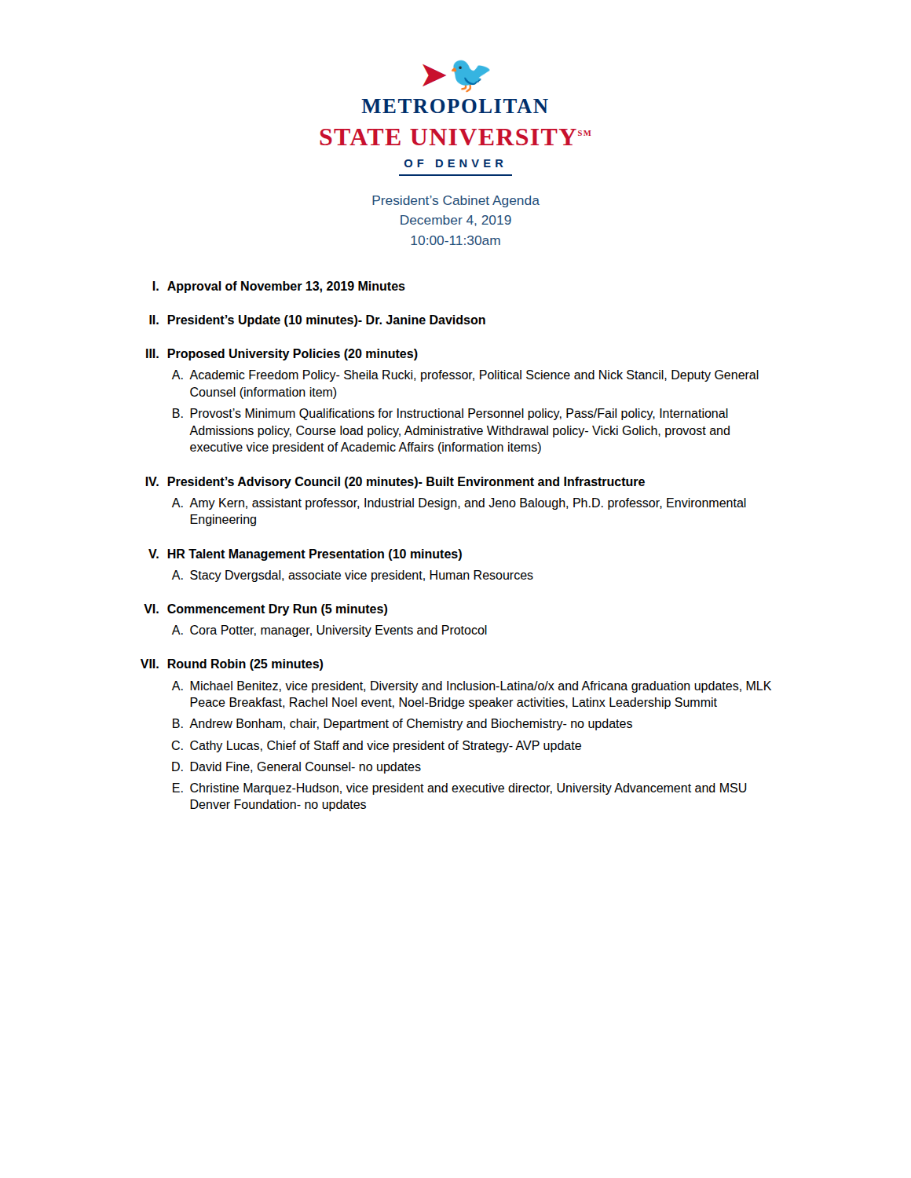➤🐦
METROPOLITAN
STATE UNIVERSITYSM
OF DENVER
President’s Cabinet Agenda
December 4, 2019
10:00-11:30am
Approval of November 13, 2019 Minutes
President’s Update (10 minutes)- Dr. Janine Davidson
Proposed University Policies (20 minutes)
Academic Freedom Policy- Sheila Rucki, professor, Political Science and Nick Stancil, Deputy General Counsel (information item)
Provost’s Minimum Qualifications for Instructional Personnel policy, Pass/Fail policy, International Admissions policy, Course load policy, Administrative Withdrawal policy- Vicki Golich, provost and executive vice president of Academic Affairs (information items)
President’s Advisory Council (20 minutes)- Built Environment and Infrastructure
Amy Kern, assistant professor, Industrial Design, and Jeno Balough, Ph.D. professor, Environmental Engineering
HR Talent Management Presentation (10 minutes)
Stacy Dvergsdal, associate vice president, Human Resources
Commencement Dry Run (5 minutes)
Cora Potter, manager, University Events and Protocol
Round Robin (25 minutes)
Michael Benitez, vice president, Diversity and Inclusion-Latina/o/x and Africana graduation updates, MLK Peace Breakfast, Rachel Noel event, Noel-Bridge speaker activities, Latinx Leadership Summit
Andrew Bonham, chair, Department of Chemistry and Biochemistry- no updates
Cathy Lucas, Chief of Staff and vice president of Strategy- AVP update
David Fine, General Counsel- no updates
Christine Marquez-Hudson, vice president and executive director, University Advancement and MSU Denver Foundation- no updates